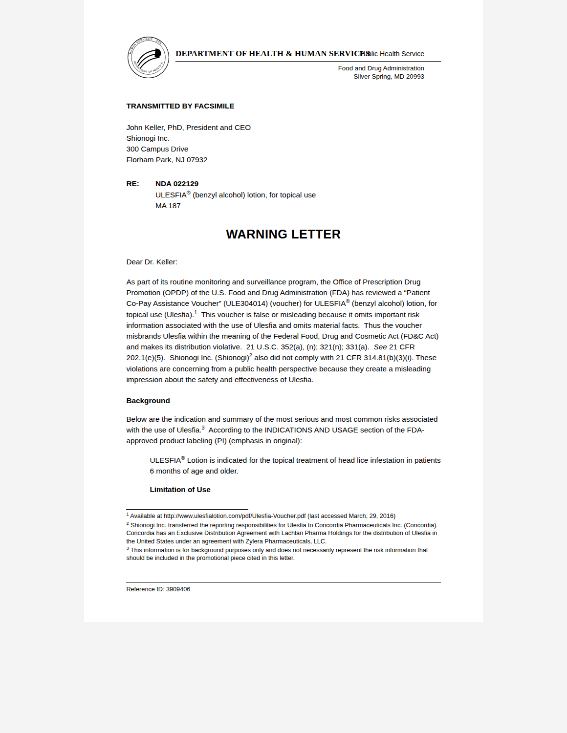HUMAN SERVICES · USA DEPARTMENT OF HEALTH &
DEPARTMENT OF HEALTH & HUMAN SERVICES Public Health Service
Food and Drug Administration
Silver Spring, MD 20993
TRANSMITTED BY FACSIMILE
John Keller, PhD, President and CEO
Shionogi Inc.
300 Campus Drive
Florham Park, NJ 07932
RE: NDA 022129
ULESFIA® (benzyl alcohol) lotion, for topical use
MA 187
WARNING LETTER
Dear Dr. Keller:
As part of its routine monitoring and surveillance program, the Office of Prescription Drug Promotion (OPDP) of the U.S. Food and Drug Administration (FDA) has reviewed a “Patient Co-Pay Assistance Voucher” (ULE304014) (voucher) for ULESFIA® (benzyl alcohol) lotion, for topical use (Ulesfia).1 This voucher is false or misleading because it omits important risk information associated with the use of Ulesfia and omits material facts. Thus the voucher misbrands Ulesfia within the meaning of the Federal Food, Drug and Cosmetic Act (FD&C Act) and makes its distribution violative. 21 U.S.C. 352(a), (n); 321(n); 331(a). See 21 CFR 202.1(e)(5). Shionogi Inc. (Shionogi)2 also did not comply with 21 CFR 314.81(b)(3)(i). These violations are concerning from a public health perspective because they create a misleading impression about the safety and effectiveness of Ulesfia.
Background
Below are the indication and summary of the most serious and most common risks associated with the use of Ulesfia.3 According to the INDICATIONS AND USAGE section of the FDA-approved product labeling (PI) (emphasis in original):
ULESFIA® Lotion is indicated for the topical treatment of head lice infestation in patients 6 months of age and older.
Limitation of Use
1 Available at http://www.ulesfialotion.com/pdf/Ulesfia-Voucher.pdf (last accessed March, 29, 2016)
2 Shionogi Inc. transferred the reporting responsibilities for Ulesfia to Concordia Pharmaceuticals Inc. (Concordia). Concordia has an Exclusive Distribution Agreement with Lachlan Pharma Holdings for the distribution of Ulesfia in the United States under an agreement with Zylera Pharmaceuticals, LLC.
3 This information is for background purposes only and does not necessarily represent the risk information that should be included in the promotional piece cited in this letter.
Reference ID: 3909406